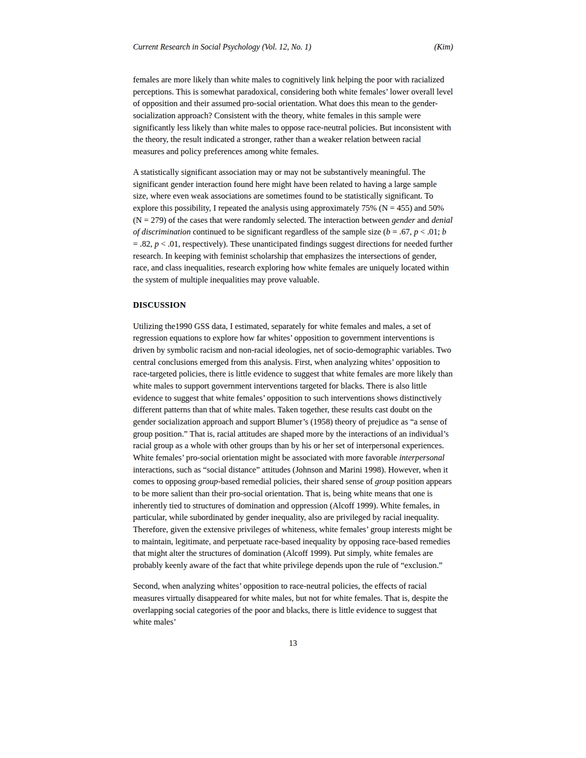Current Research in Social Psychology (Vol. 12, No. 1) (Kim)
females are more likely than white males to cognitively link helping the poor with racialized perceptions. This is somewhat paradoxical, considering both white females’ lower overall level of opposition and their assumed pro-social orientation. What does this mean to the gender-socialization approach? Consistent with the theory, white females in this sample were significantly less likely than white males to oppose race-neutral policies. But inconsistent with the theory, the result indicated a stronger, rather than a weaker relation between racial measures and policy preferences among white females.
A statistically significant association may or may not be substantively meaningful. The significant gender interaction found here might have been related to having a large sample size, where even weak associations are sometimes found to be statistically significant. To explore this possibility, I repeated the analysis using approximately 75% (N = 455) and 50% (N = 279) of the cases that were randomly selected. The interaction between gender and denial of discrimination continued to be significant regardless of the sample size (b = .67, p < .01; b = .82, p < .01, respectively). These unanticipated findings suggest directions for needed further research. In keeping with feminist scholarship that emphasizes the intersections of gender, race, and class inequalities, research exploring how white females are uniquely located within the system of multiple inequalities may prove valuable.
DISCUSSION
Utilizing the1990 GSS data, I estimated, separately for white females and males, a set of regression equations to explore how far whites’ opposition to government interventions is driven by symbolic racism and non-racial ideologies, net of socio-demographic variables. Two central conclusions emerged from this analysis. First, when analyzing whites’ opposition to race-targeted policies, there is little evidence to suggest that white females are more likely than white males to support government interventions targeted for blacks. There is also little evidence to suggest that white females’ opposition to such interventions shows distinctively different patterns than that of white males. Taken together, these results cast doubt on the gender socialization approach and support Blumer’s (1958) theory of prejudice as “a sense of group position.” That is, racial attitudes are shaped more by the interactions of an individual’s racial group as a whole with other groups than by his or her set of interpersonal experiences. White females’ pro-social orientation might be associated with more favorable interpersonal interactions, such as “social distance” attitudes (Johnson and Marini 1998). However, when it comes to opposing group-based remedial policies, their shared sense of group position appears to be more salient than their pro-social orientation. That is, being white means that one is inherently tied to structures of domination and oppression (Alcoff 1999). White females, in particular, while subordinated by gender inequality, also are privileged by racial inequality. Therefore, given the extensive privileges of whiteness, white females’ group interests might be to maintain, legitimate, and perpetuate race-based inequality by opposing race-based remedies that might alter the structures of domination (Alcoff 1999). Put simply, white females are probably keenly aware of the fact that white privilege depends upon the rule of “exclusion.”
Second, when analyzing whites’ opposition to race-neutral policies, the effects of racial measures virtually disappeared for white males, but not for white females. That is, despite the overlapping social categories of the poor and blacks, there is little evidence to suggest that white males’
13